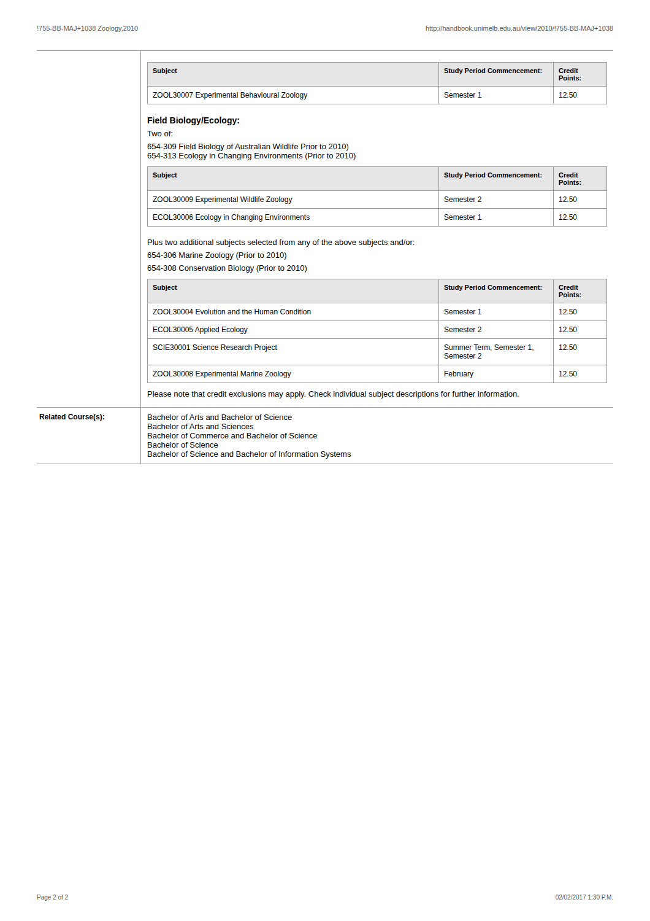!755-BB-MAJ+1038 Zoology,2010
http://handbook.unimelb.edu.au/view/2010/!755-BB-MAJ+1038
| Subject | Study Period Commencement: | Credit Points: |
| --- | --- | --- |
| ZOOL30007 Experimental Behavioural Zoology | Semester 1 | 12.50 |
Field Biology/Ecology:
Two of:
654-309 Field Biology of Australian Wildlife Prior to 2010)
654-313 Ecology in Changing Environments (Prior to 2010)
| Subject | Study Period Commencement: | Credit Points: |
| --- | --- | --- |
| ZOOL30009 Experimental Wildlife Zoology | Semester 2 | 12.50 |
| ECOL30006 Ecology in Changing Environments | Semester 1 | 12.50 |
Plus two additional subjects selected from any of the above subjects and/or:
654-306 Marine Zoology (Prior to 2010)
654-308 Conservation Biology (Prior to 2010)
| Subject | Study Period Commencement: | Credit Points: |
| --- | --- | --- |
| ZOOL30004 Evolution and the Human Condition | Semester 1 | 12.50 |
| ECOL30005 Applied Ecology | Semester 2 | 12.50 |
| SCIE30001 Science Research Project | Summer Term, Semester 1, Semester 2 | 12.50 |
| ZOOL30008 Experimental Marine Zoology | February | 12.50 |
Please note that credit exclusions may apply. Check individual subject descriptions for further information.
Related Course(s):
Bachelor of Arts and Bachelor of Science
Bachelor of Arts and Sciences
Bachelor of Commerce and Bachelor of Science
Bachelor of Science
Bachelor of Science and Bachelor of Information Systems
Page 2 of 2
02/02/2017 1:30 P.M.